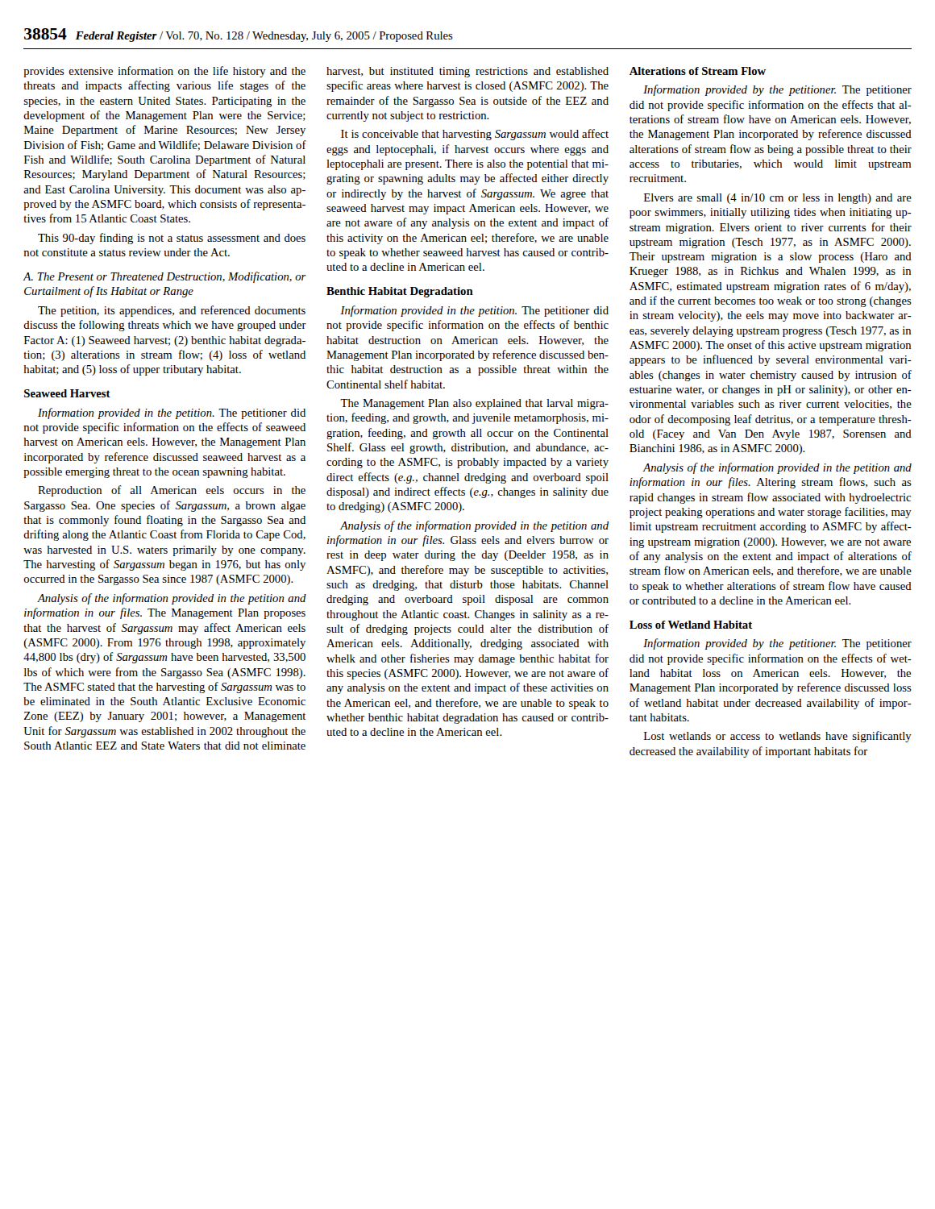38854 Federal Register / Vol. 70, No. 128 / Wednesday, July 6, 2005 / Proposed Rules
provides extensive information on the life history and the threats and impacts affecting various life stages of the species, in the eastern United States. Participating in the development of the Management Plan were the Service; Maine Department of Marine Resources; New Jersey Division of Fish; Game and Wildlife; Delaware Division of Fish and Wildlife; South Carolina Department of Natural Resources; Maryland Department of Natural Resources; and East Carolina University. This document was also approved by the ASMFC board, which consists of representatives from 15 Atlantic Coast States.
This 90-day finding is not a status assessment and does not constitute a status review under the Act.
A. The Present or Threatened Destruction, Modification, or Curtailment of Its Habitat or Range
The petition, its appendices, and referenced documents discuss the following threats which we have grouped under Factor A: (1) Seaweed harvest; (2) benthic habitat degradation; (3) alterations in stream flow; (4) loss of wetland habitat; and (5) loss of upper tributary habitat.
Seaweed Harvest
Information provided in the petition. The petitioner did not provide specific information on the effects of seaweed harvest on American eels. However, the Management Plan incorporated by reference discussed seaweed harvest as a possible emerging threat to the ocean spawning habitat.
Reproduction of all American eels occurs in the Sargasso Sea. One species of Sargassum, a brown algae that is commonly found floating in the Sargasso Sea and drifting along the Atlantic Coast from Florida to Cape Cod, was harvested in U.S. waters primarily by one company. The harvesting of Sargassum began in 1976, but has only occurred in the Sargasso Sea since 1987 (ASMFC 2000).
Analysis of the information provided in the petition and information in our files. The Management Plan proposes that the harvest of Sargassum may affect American eels (ASMFC 2000). From 1976 through 1998, approximately 44,800 lbs (dry) of Sargassum have been harvested, 33,500 lbs of which were from the Sargasso Sea (ASMFC 1998). The ASMFC stated that the harvesting of Sargassum was to be eliminated in the South Atlantic Exclusive Economic Zone (EEZ) by January 2001; however, a Management Unit for Sargassum was established in 2002 throughout the South Atlantic EEZ and State Waters that did not eliminate harvest, but instituted timing restrictions and established specific areas where harvest is closed (ASMFC 2002). The remainder of the Sargasso Sea is outside of the EEZ and currently not subject to restriction.
It is conceivable that harvesting Sargassum would affect eggs and leptocephali, if harvest occurs where eggs and leptocephali are present. There is also the potential that migrating or spawning adults may be affected either directly or indirectly by the harvest of Sargassum. We agree that seaweed harvest may impact American eels. However, we are not aware of any analysis on the extent and impact of this activity on the American eel; therefore, we are unable to speak to whether seaweed harvest has caused or contributed to a decline in American eel.
Benthic Habitat Degradation
Information provided in the petition. The petitioner did not provide specific information on the effects of benthic habitat destruction on American eels. However, the Management Plan incorporated by reference discussed benthic habitat destruction as a possible threat within the Continental shelf habitat.
The Management Plan also explained that larval migration, feeding, and growth, and juvenile metamorphosis, migration, feeding, and growth all occur on the Continental Shelf. Glass eel growth, distribution, and abundance, according to the ASMFC, is probably impacted by a variety direct effects (e.g., channel dredging and overboard spoil disposal) and indirect effects (e.g., changes in salinity due to dredging) (ASMFC 2000).
Analysis of the information provided in the petition and information in our files. Glass eels and elvers burrow or rest in deep water during the day (Deelder 1958, as in ASMFC), and therefore may be susceptible to activities, such as dredging, that disturb those habitats. Channel dredging and overboard spoil disposal are common throughout the Atlantic coast. Changes in salinity as a result of dredging projects could alter the distribution of American eels. Additionally, dredging associated with whelk and other fisheries may damage benthic habitat for this species (ASMFC 2000). However, we are not aware of any analysis on the extent and impact of these activities on the American eel, and therefore, we are unable to speak to whether benthic habitat degradation has caused or contributed to a decline in the American eel.
Alterations of Stream Flow
Information provided by the petitioner. The petitioner did not provide specific information on the effects that alterations of stream flow have on American eels. However, the Management Plan incorporated by reference discussed alterations of stream flow as being a possible threat to their access to tributaries, which would limit upstream recruitment.
Elvers are small (4 in/10 cm or less in length) and are poor swimmers, initially utilizing tides when initiating upstream migration. Elvers orient to river currents for their upstream migration (Tesch 1977, as in ASMFC 2000). Their upstream migration is a slow process (Haro and Krueger 1988, as in Richkus and Whalen 1999, as in ASMFC, estimated upstream migration rates of 6 m/day), and if the current becomes too weak or too strong (changes in stream velocity), the eels may move into backwater areas, severely delaying upstream progress (Tesch 1977, as in ASMFC 2000). The onset of this active upstream migration appears to be influenced by several environmental variables (changes in water chemistry caused by intrusion of estuarine water, or changes in pH or salinity), or other environmental variables such as river current velocities, the odor of decomposing leaf detritus, or a temperature threshold (Facey and Van Den Avyle 1987, Sorensen and Bianchini 1986, as in ASMFC 2000).
Analysis of the information provided in the petition and information in our files. Altering stream flows, such as rapid changes in stream flow associated with hydroelectric project peaking operations and water storage facilities, may limit upstream recruitment according to ASMFC by affecting upstream migration (2000). However, we are not aware of any analysis on the extent and impact of alterations of stream flow on American eels, and therefore, we are unable to speak to whether alterations of stream flow have caused or contributed to a decline in the American eel.
Loss of Wetland Habitat
Information provided by the petitioner. The petitioner did not provide specific information on the effects of wetland habitat loss on American eels. However, the Management Plan incorporated by reference discussed loss of wetland habitat under decreased availability of important habitats.
Lost wetlands or access to wetlands have significantly decreased the availability of important habitats for